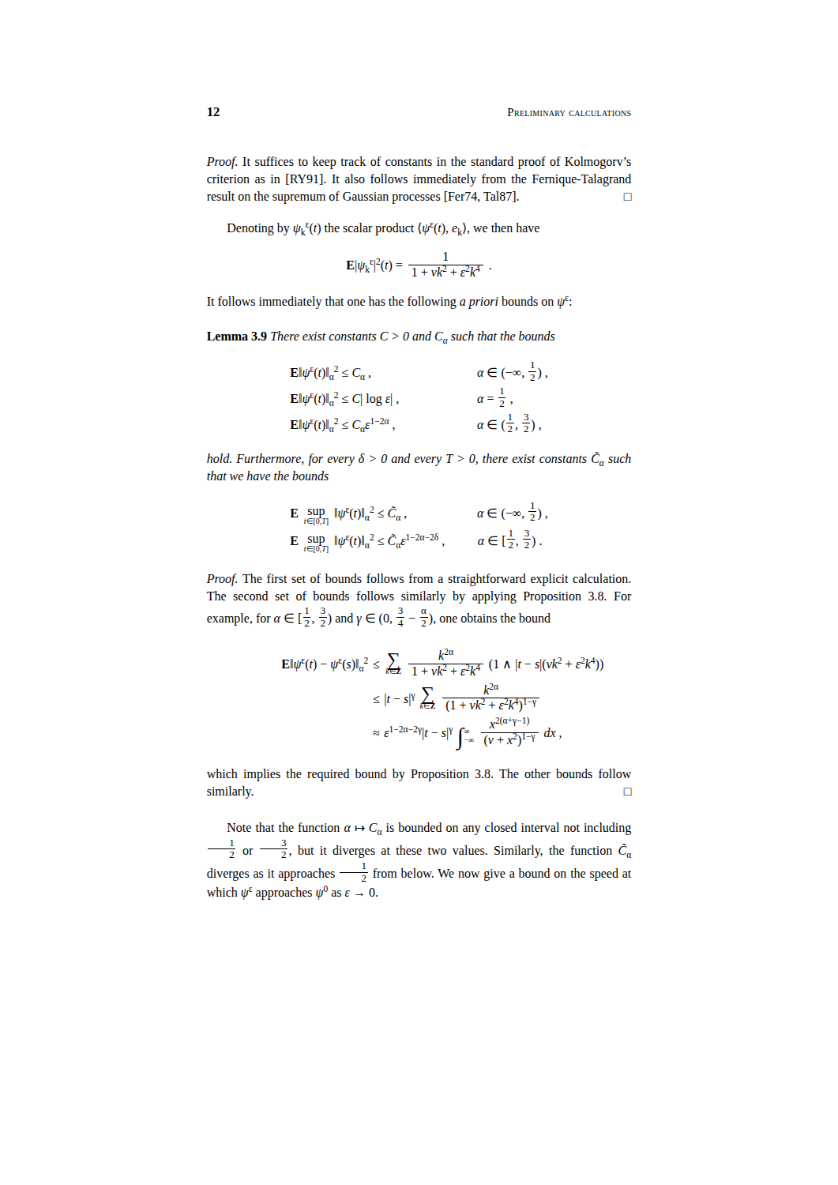12 Preliminary calculations
Proof. It suffices to keep track of constants in the standard proof of Kolmogorv’s criterion as in [RY91]. It also follows immediately from the Fernique-Talagrand result on the supremum of Gaussian processes [Fer74, Tal87]. □
Denoting by ψkε(t) the scalar product ⟨ψε(t), ek⟩, we then have
E|ψkε|2(t) = 11 + νk2 + ε2k4 .
It follows immediately that one has the following a priori bounds on ψε:
Lemma 3.9 There exist constants C > 0 and Cα such that the bounds
E‖ψε(t)‖α2 ≤ Cα , α ∈ (−∞, 12) , E‖ψε(t)‖α2 ≤ C| log ε| , α = 12 , E‖ψε(t)‖α2 ≤ Cαε1−2α , α ∈ (12, 32) ,
hold. Furthermore, for every δ > 0 and every T > 0, there exist constants C̃α such that we have the bounds
E sup t∈[0,T] ‖ψε(t)‖α2 ≤ C̃α , α ∈ (−∞, 12) , E sup t∈[0,T] ‖ψε(t)‖α2 ≤ C̃αε1−2α−2δ , α ∈ [12, 32) .
Proof. The first set of bounds follows from a straightforward explicit calculation. The second set of bounds follows similarly by applying Proposition 3.8. For example, for α ∈ [12, 32) and γ ∈ (0, 34 − α 2), one obtains the bound
E‖ψε(t) − ψε(s)‖α2 ≤ ∑k∈Z k2α 1 + νk2 + ε2k4 (1 ∧ |t − s|(νk2 + ε2k4)) ≤ |t − s|γ ∑k∈Z k2α(1 + νk2 + ε2k4)1−γ ≈ ε1−2α−2γ|t − s|γ ∫∞−∞ x2(α+γ−1)(ν + x2)1−γ dx ,
which implies the required bound by Proposition 3.8. The other bounds follow similarly. □
Note that the function α ↦ Cα is bounded on any closed interval not including 12 or 32, but it diverges at these two values. Similarly, the function C̃α diverges as it approaches 12 from below. We now give a bound on the speed at which ψε approaches ψ0 as ε → 0.